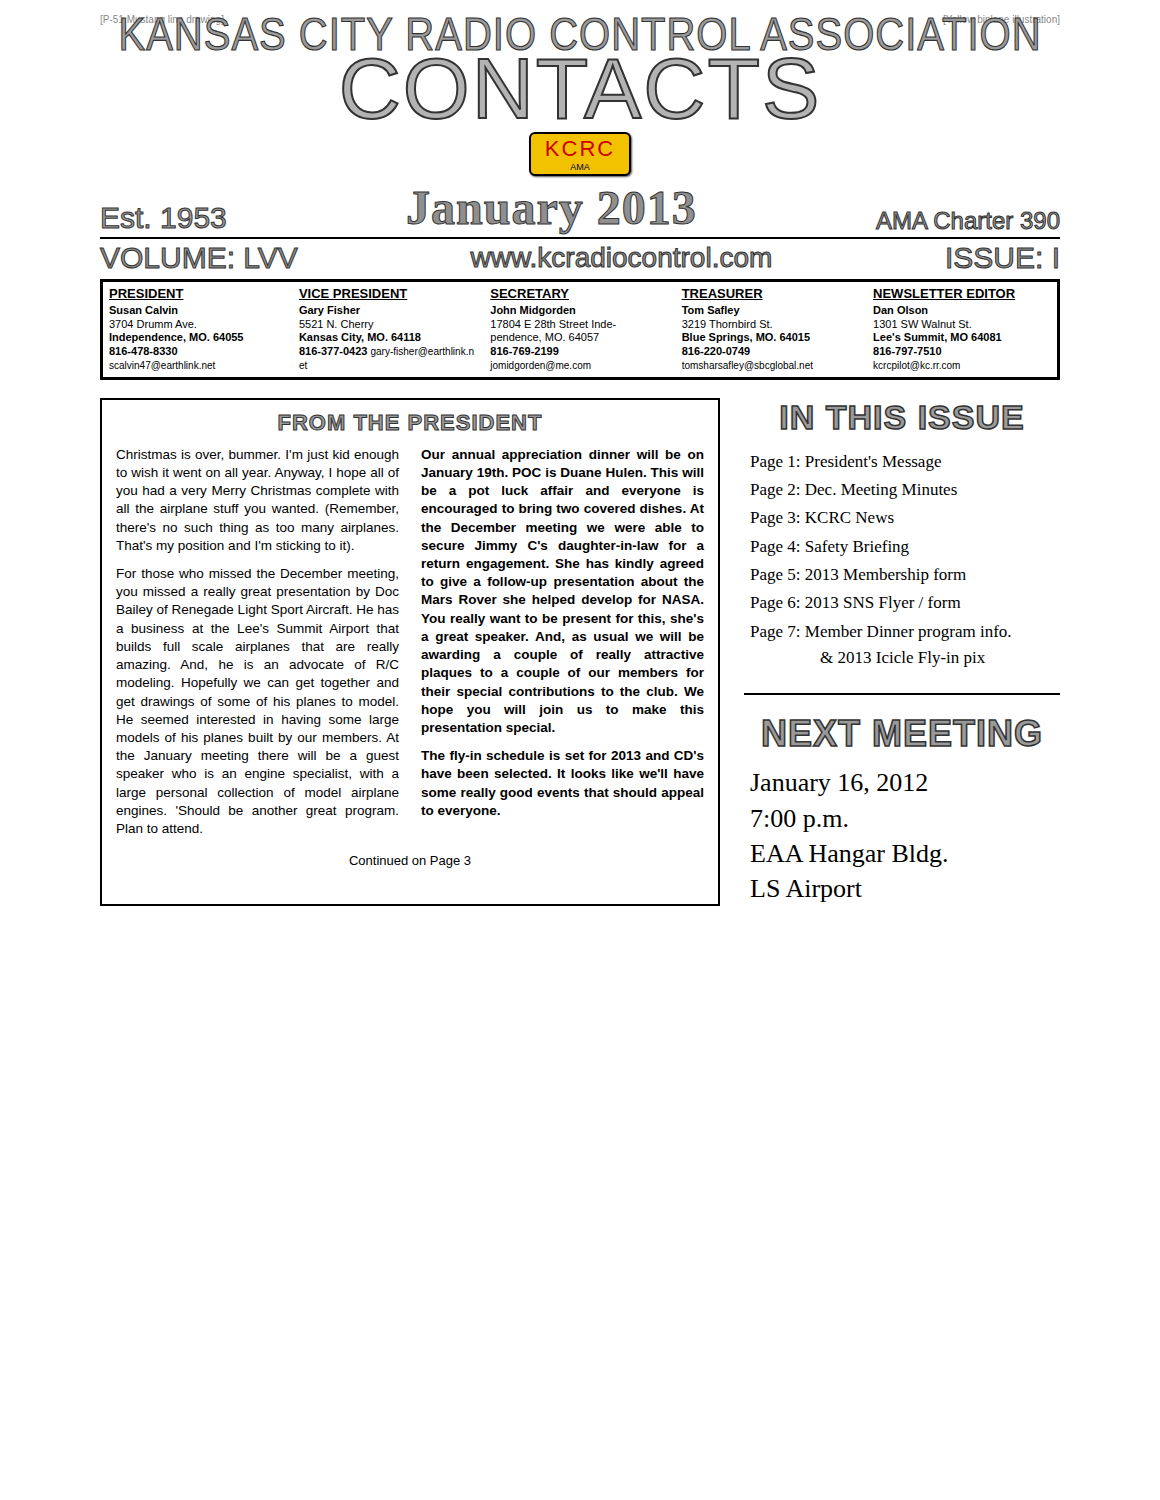[P-51 Mustang line drawing]
[Yellow biplane illustration]
KANSAS CITY RADIO CONTROL ASSOCIATION
CONTACTS
KCRCAMA
Est. 1953
January 2013
AMA Charter 390
VOLUME: LVV
www.kcradiocontrol.com
ISSUE: I
| PRESIDENT Susan Calvin 3704 Drumm Ave. Independence, MO. 64055 816-478-8330 scalvin47@earthlink.net | VICE PRESIDENT Gary Fisher 5521 N. Cherry Kansas City, MO. 64118 816-377-0423 gary-fisher@earthlink.net | SECRETARY John Midgorden 17804 E 28th Street Inde- pendence, MO. 64057 816-769-2199 jomidgorden@me.com | TREASURER Tom Safley 3219 Thornbird St. Blue Springs, MO. 64015 816-220-0749 tomsharsafley@sbcglobal.net | NEWSLETTER EDITOR Dan Olson 1301 SW Walnut St. Lee's Summit, MO 64081 816-797-7510 kcrcpilot@kc.rr.com |
FROM THE PRESIDENT
Christmas is over, bummer. I'm just kid enough to wish it went on all year. Anyway, I hope all of you had a very Merry Christmas complete with all the airplane stuff you wanted. (Remember, there's no such thing as too many airplanes. That's my position and I'm sticking to it).
For those who missed the December meeting, you missed a really great presentation by Doc Bailey of Renegade Light Sport Aircraft. He has a business at the Lee's Summit Airport that builds full scale airplanes that are really amazing. And, he is an advocate of R/C modeling. Hopefully we can get together and get drawings of some of his planes to model. He seemed interested in having some large models of his planes built by our members. At the January meeting there will be a guest speaker who is an engine specialist, with a large personal collection of model airplane engines. 'Should be another great program. Plan to attend.
Our annual appreciation dinner will be on January 19th. POC is Duane Hulen. This will be a pot luck affair and everyone is encouraged to bring two covered dishes. At the December meeting we were able to secure Jimmy C's daughter-in-law for a return engagement. She has kindly agreed to give a follow-up presentation about the Mars Rover she helped develop for NASA. You really want to be present for this, she's a great speaker. And, as usual we will be awarding a couple of really attractive plaques to a couple of our members for their special contributions to the club. We hope you will join us to make this presentation special.
The fly-in schedule is set for 2013 and CD's have been selected. It looks like we'll have some really good events that should appeal to everyone.
Continued on Page 3
IN THIS ISSUE
Page 1: President's Message
Page 2: Dec. Meeting Minutes
Page 3: KCRC News
Page 4: Safety Briefing
Page 5: 2013 Membership form
Page 6: 2013 SNS Flyer / form
Page 7: Member Dinner program info. & 2013 Icicle Fly-in pix
NEXT MEETING
January 16, 2012
7:00 p.m.
EAA Hangar Bldg.
LS Airport